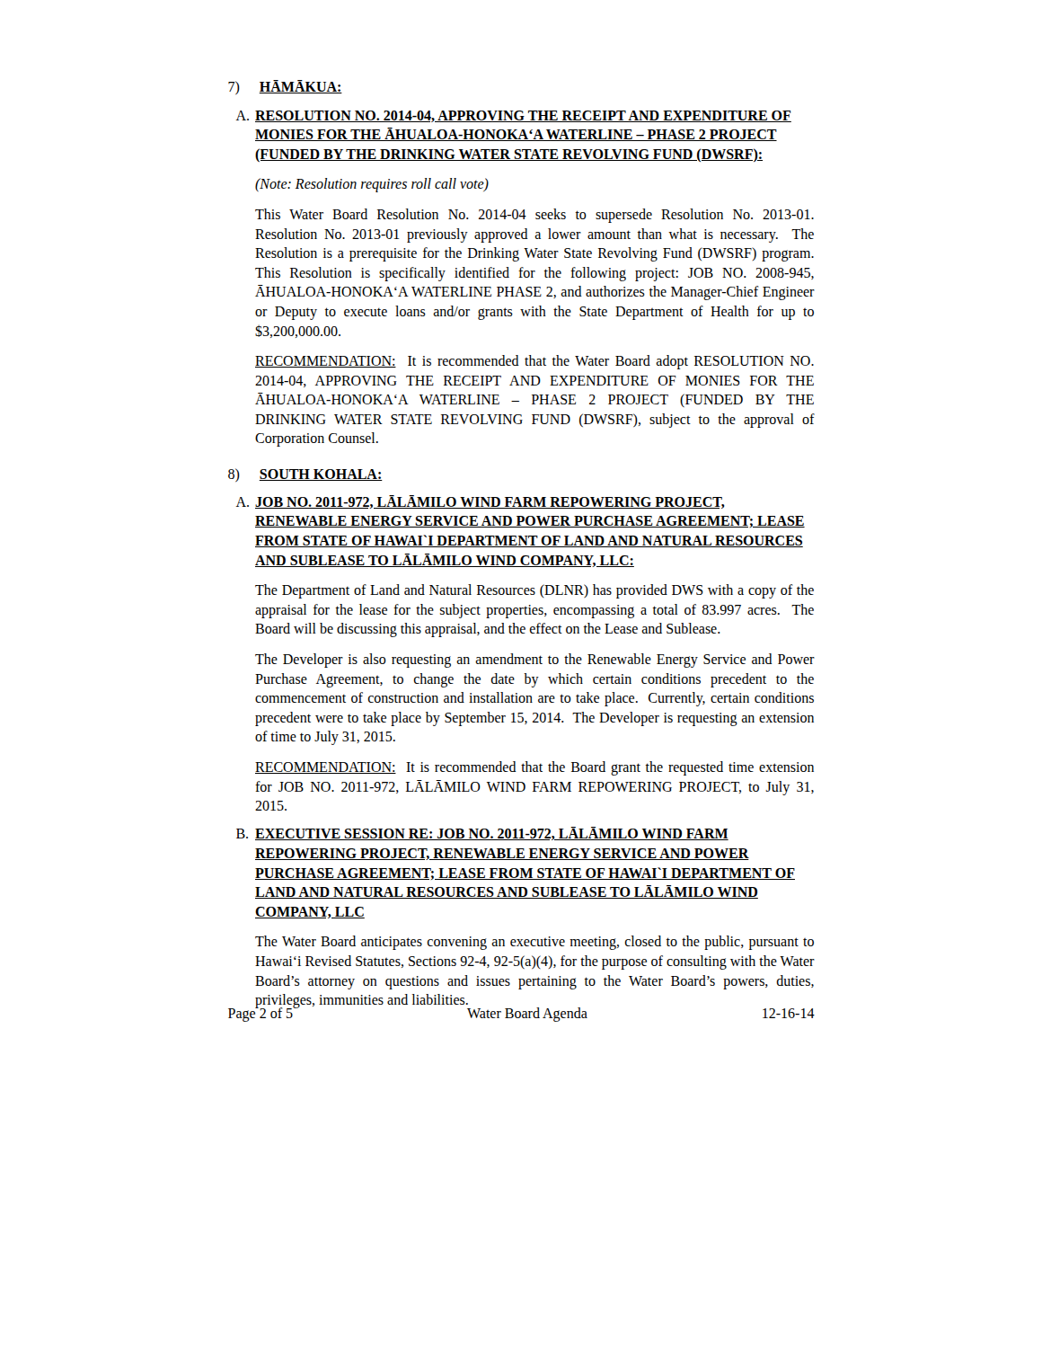7)
HĀMĀKUA:
A.
RESOLUTION NO. 2014-04, APPROVING THE RECEIPT AND EXPENDITURE OF MONIES FOR THE ĀHUALOA-HONOKAʻA WATERLINE – PHASE 2 PROJECT (FUNDED BY THE DRINKING WATER STATE REVOLVING FUND (DWSRF):
(Note: Resolution requires roll call vote)
This Water Board Resolution No. 2014-04 seeks to supersede Resolution No. 2013-01. Resolution No. 2013-01 previously approved a lower amount than what is necessary. The Resolution is a prerequisite for the Drinking Water State Revolving Fund (DWSRF) program. This Resolution is specifically identified for the following project: JOB NO. 2008-945, ĀHUALOA-HONOKAʻA WATERLINE PHASE 2, and authorizes the Manager-Chief Engineer or Deputy to execute loans and/or grants with the State Department of Health for up to $3,200,000.00.
RECOMMENDATION: It is recommended that the Water Board adopt RESOLUTION NO. 2014-04, APPROVING THE RECEIPT AND EXPENDITURE OF MONIES FOR THE ĀHUALOA-HONOKAʻA WATERLINE – PHASE 2 PROJECT (FUNDED BY THE DRINKING WATER STATE REVOLVING FUND (DWSRF), subject to the approval of Corporation Counsel.
8)
SOUTH KOHALA:
A.
JOB NO. 2011-972, LĀLĀMILO WIND FARM REPOWERING PROJECT, RENEWABLE ENERGY SERVICE AND POWER PURCHASE AGREEMENT; LEASE FROM STATE OF HAWAI`I DEPARTMENT OF LAND AND NATURAL RESOURCES AND SUBLEASE TO LĀLĀMILO WIND COMPANY, LLC:
The Department of Land and Natural Resources (DLNR) has provided DWS with a copy of the appraisal for the lease for the subject properties, encompassing a total of 83.997 acres. The Board will be discussing this appraisal, and the effect on the Lease and Sublease.
The Developer is also requesting an amendment to the Renewable Energy Service and Power Purchase Agreement, to change the date by which certain conditions precedent to the commencement of construction and installation are to take place. Currently, certain conditions precedent were to take place by September 15, 2014. The Developer is requesting an extension of time to July 31, 2015.
RECOMMENDATION: It is recommended that the Board grant the requested time extension for JOB NO. 2011-972, LĀLĀMILO WIND FARM REPOWERING PROJECT, to July 31, 2015.
B.
EXECUTIVE SESSION RE: JOB NO. 2011-972, LĀLĀMILO WIND FARM REPOWERING PROJECT, RENEWABLE ENERGY SERVICE AND POWER PURCHASE AGREEMENT; LEASE FROM STATE OF HAWAI`I DEPARTMENT OF LAND AND NATURAL RESOURCES AND SUBLEASE TO LĀLĀMILO WIND COMPANY, LLC
The Water Board anticipates convening an executive meeting, closed to the public, pursuant to Hawaiʻi Revised Statutes, Sections 92-4, 92-5(a)(4), for the purpose of consulting with the Water Board’s attorney on questions and issues pertaining to the Water Board’s powers, duties, privileges, immunities and liabilities.
Page 2 of 5
Water Board Agenda
12-16-14